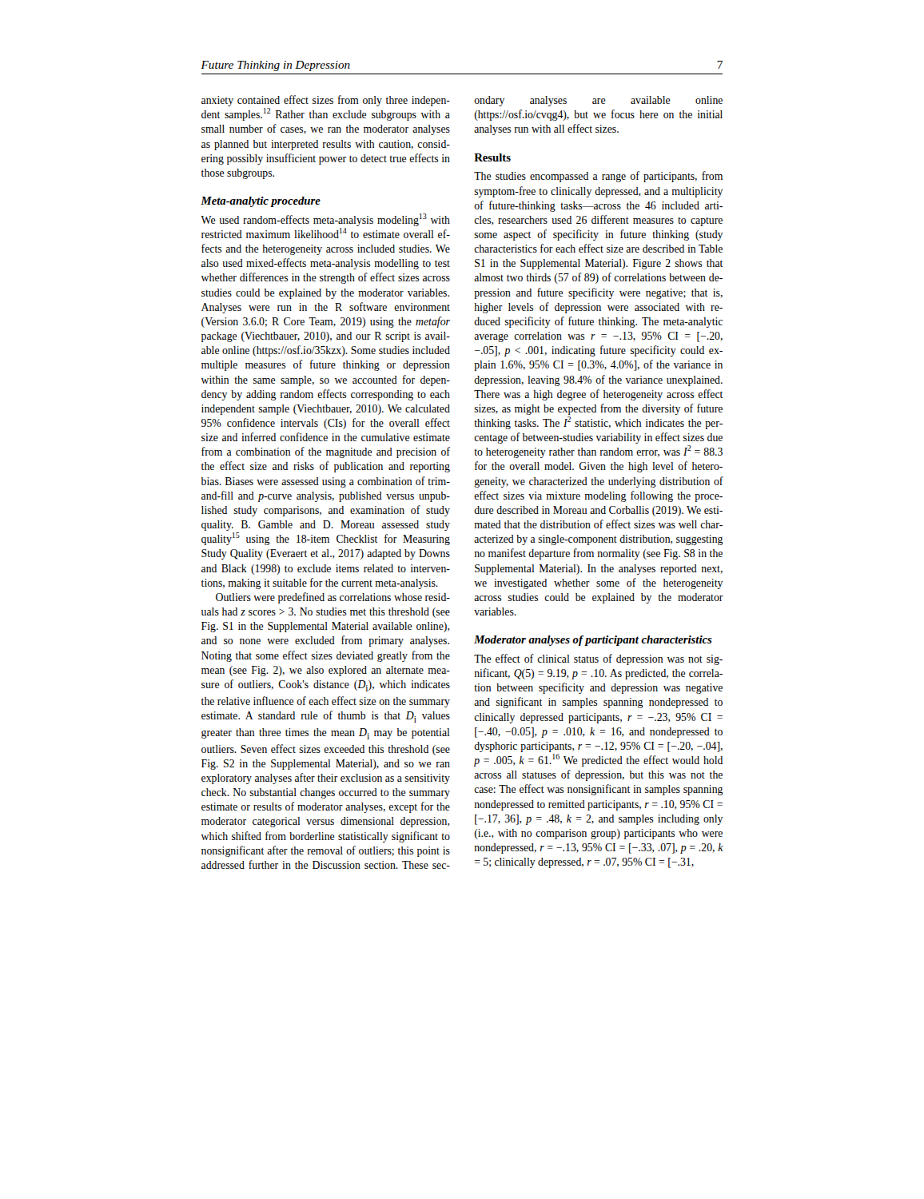Future Thinking in Depression 7
anxiety contained effect sizes from only three independent samples.12 Rather than exclude subgroups with a small number of cases, we ran the moderator analyses as planned but interpreted results with caution, considering possibly insufficient power to detect true effects in those subgroups.
Meta-analytic procedure
We used random-effects meta-analysis modeling13 with restricted maximum likelihood14 to estimate overall effects and the heterogeneity across included studies. We also used mixed-effects meta-analysis modelling to test whether differences in the strength of effect sizes across studies could be explained by the moderator variables. Analyses were run in the R software environment (Version 3.6.0; R Core Team, 2019) using the metafor package (Viechtbauer, 2010), and our R script is available online (https://osf.io/35kzx). Some studies included multiple measures of future thinking or depression within the same sample, so we accounted for dependency by adding random effects corresponding to each independent sample (Viechtbauer, 2010). We calculated 95% confidence intervals (CIs) for the overall effect size and inferred confidence in the cumulative estimate from a combination of the magnitude and precision of the effect size and risks of publication and reporting bias. Biases were assessed using a combination of trim-and-fill and p-curve analysis, published versus unpublished study comparisons, and examination of study quality. B. Gamble and D. Moreau assessed study quality15 using the 18-item Checklist for Measuring Study Quality (Everaert et al., 2017) adapted by Downs and Black (1998) to exclude items related to interventions, making it suitable for the current meta-analysis.
Outliers were predefined as correlations whose residuals had z scores > 3. No studies met this threshold (see Fig. S1 in the Supplemental Material available online), and so none were excluded from primary analyses. Noting that some effect sizes deviated greatly from the mean (see Fig. 2), we also explored an alternate measure of outliers, Cook's distance (Di), which indicates the relative influence of each effect size on the summary estimate. A standard rule of thumb is that Di values greater than three times the mean Di may be potential outliers. Seven effect sizes exceeded this threshold (see Fig. S2 in the Supplemental Material), and so we ran exploratory analyses after their exclusion as a sensitivity check. No substantial changes occurred to the summary estimate or results of moderator analyses, except for the moderator categorical versus dimensional depression, which shifted from borderline statistically significant to nonsignificant after the removal of outliers; this point is addressed further in the Discussion section. These secondary analyses are available online (https://osf.io/cvqg4), but we focus here on the initial analyses run with all effect sizes.
Results
The studies encompassed a range of participants, from symptom-free to clinically depressed, and a multiplicity of future-thinking tasks—across the 46 included articles, researchers used 26 different measures to capture some aspect of specificity in future thinking (study characteristics for each effect size are described in Table S1 in the Supplemental Material). Figure 2 shows that almost two thirds (57 of 89) of correlations between depression and future specificity were negative; that is, higher levels of depression were associated with reduced specificity of future thinking. The meta-analytic average correlation was r = −.13, 95% CI = [−.20, −.05], p < .001, indicating future specificity could explain 1.6%, 95% CI = [0.3%, 4.0%], of the variance in depression, leaving 98.4% of the variance unexplained. There was a high degree of heterogeneity across effect sizes, as might be expected from the diversity of future thinking tasks. The I2 statistic, which indicates the percentage of between-studies variability in effect sizes due to heterogeneity rather than random error, was I2 = 88.3 for the overall model. Given the high level of heterogeneity, we characterized the underlying distribution of effect sizes via mixture modeling following the procedure described in Moreau and Corballis (2019). We estimated that the distribution of effect sizes was well characterized by a single-component distribution, suggesting no manifest departure from normality (see Fig. S8 in the Supplemental Material). In the analyses reported next, we investigated whether some of the heterogeneity across studies could be explained by the moderator variables.
Moderator analyses of participant characteristics
The effect of clinical status of depression was not significant, Q(5) = 9.19, p = .10. As predicted, the correlation between specificity and depression was negative and significant in samples spanning nondepressed to clinically depressed participants, r = −.23, 95% CI = [−.40, −0.05], p = .010, k = 16, and nondepressed to dysphoric participants, r = −.12, 95% CI = [−.20, −.04], p = .005, k = 61.16 We predicted the effect would hold across all statuses of depression, but this was not the case: The effect was nonsignificant in samples spanning nondepressed to remitted participants, r = .10, 95% CI = [−.17, 36], p = .48, k = 2, and samples including only (i.e., with no comparison group) participants who were nondepressed, r = −.13, 95% CI = [−.33, .07], p = .20, k = 5; clinically depressed, r = .07, 95% CI = [−.31,